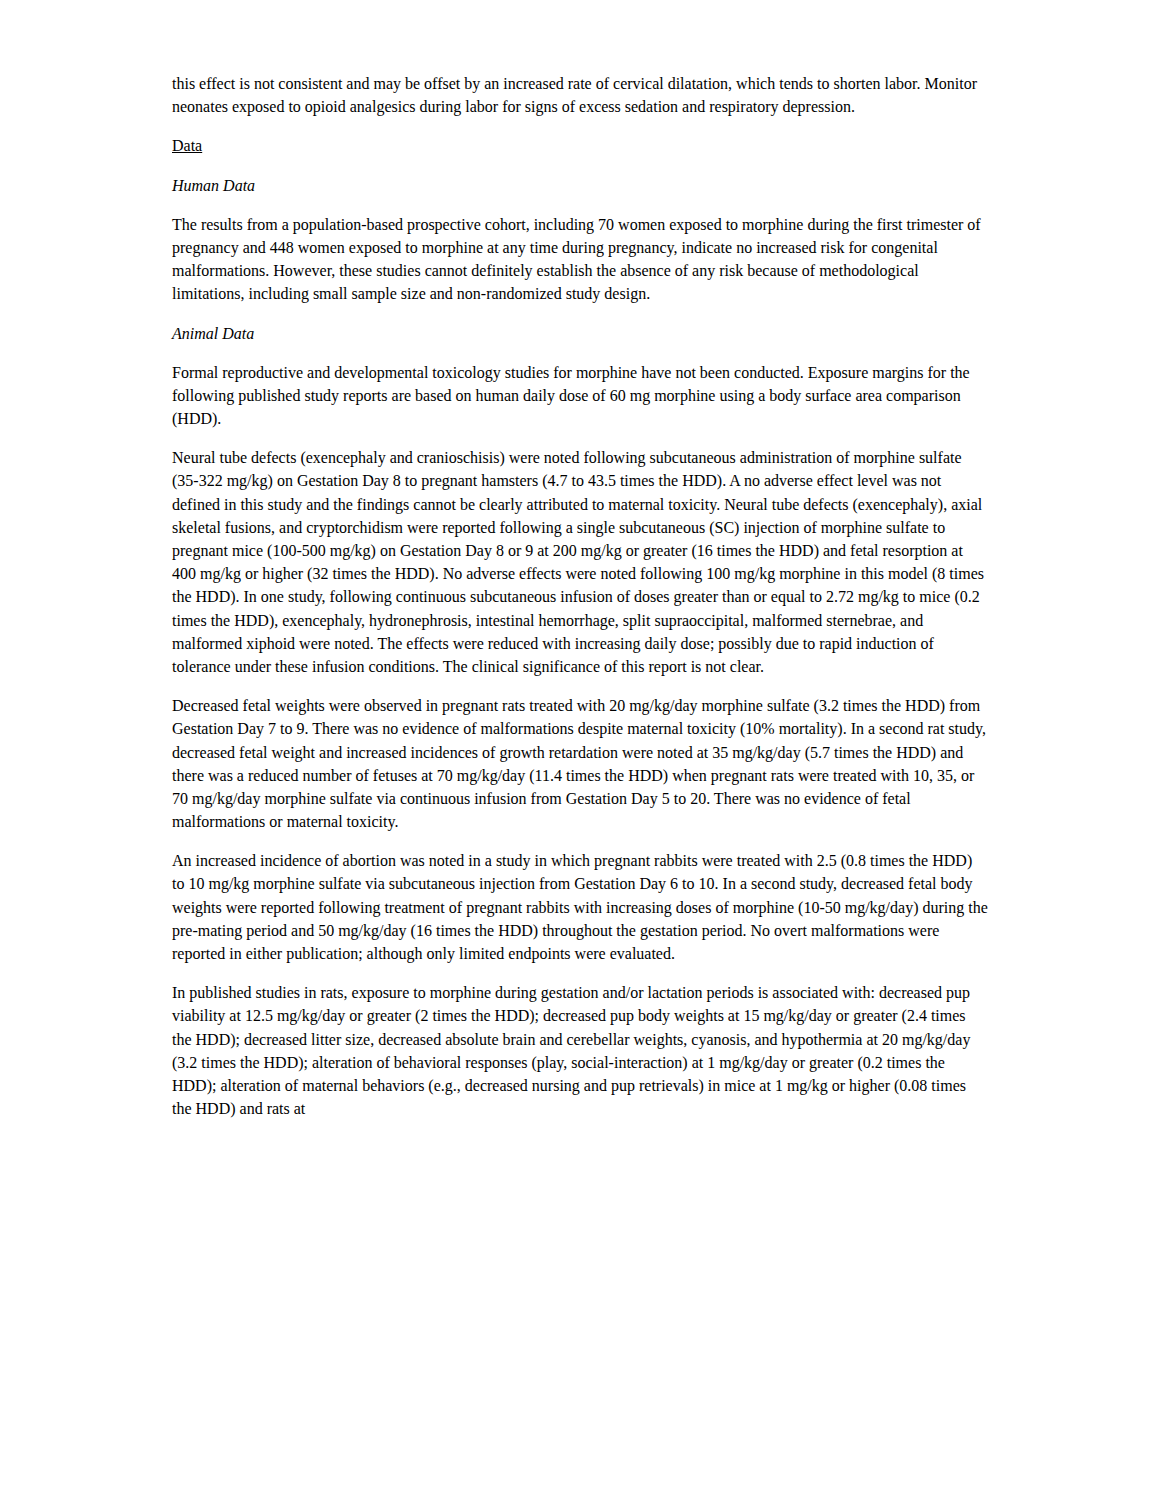this effect is not consistent and may be offset by an increased rate of cervical dilatation, which tends to shorten labor. Monitor neonates exposed to opioid analgesics during labor for signs of excess sedation and respiratory depression.
Data
Human Data
The results from a population-based prospective cohort, including 70 women exposed to morphine during the first trimester of pregnancy and 448 women exposed to morphine at any time during pregnancy, indicate no increased risk for congenital malformations. However, these studies cannot definitely establish the absence of any risk because of methodological limitations, including small sample size and non-randomized study design.
Animal Data
Formal reproductive and developmental toxicology studies for morphine have not been conducted. Exposure margins for the following published study reports are based on human daily dose of 60 mg morphine using a body surface area comparison (HDD).
Neural tube defects (exencephaly and cranioschisis) were noted following subcutaneous administration of morphine sulfate (35-322 mg/kg) on Gestation Day 8 to pregnant hamsters (4.7 to 43.5 times the HDD). A no adverse effect level was not defined in this study and the findings cannot be clearly attributed to maternal toxicity. Neural tube defects (exencephaly), axial skeletal fusions, and cryptorchidism were reported following a single subcutaneous (SC) injection of morphine sulfate to pregnant mice (100-500 mg/kg) on Gestation Day 8 or 9 at 200 mg/kg or greater (16 times the HDD) and fetal resorption at 400 mg/kg or higher (32 times the HDD). No adverse effects were noted following 100 mg/kg morphine in this model (8 times the HDD). In one study, following continuous subcutaneous infusion of doses greater than or equal to 2.72 mg/kg to mice (0.2 times the HDD), exencephaly, hydronephrosis, intestinal hemorrhage, split supraoccipital, malformed sternebrae, and malformed xiphoid were noted. The effects were reduced with increasing daily dose; possibly due to rapid induction of tolerance under these infusion conditions. The clinical significance of this report is not clear.
Decreased fetal weights were observed in pregnant rats treated with 20 mg/kg/day morphine sulfate (3.2 times the HDD) from Gestation Day 7 to 9. There was no evidence of malformations despite maternal toxicity (10% mortality). In a second rat study, decreased fetal weight and increased incidences of growth retardation were noted at 35 mg/kg/day (5.7 times the HDD) and there was a reduced number of fetuses at 70 mg/kg/day (11.4 times the HDD) when pregnant rats were treated with 10, 35, or 70 mg/kg/day morphine sulfate via continuous infusion from Gestation Day 5 to 20. There was no evidence of fetal malformations or maternal toxicity.
An increased incidence of abortion was noted in a study in which pregnant rabbits were treated with 2.5 (0.8 times the HDD) to 10 mg/kg morphine sulfate via subcutaneous injection from Gestation Day 6 to 10. In a second study, decreased fetal body weights were reported following treatment of pregnant rabbits with increasing doses of morphine (10-50 mg/kg/day) during the pre-mating period and 50 mg/kg/day (16 times the HDD) throughout the gestation period. No overt malformations were reported in either publication; although only limited endpoints were evaluated.
In published studies in rats, exposure to morphine during gestation and/or lactation periods is associated with: decreased pup viability at 12.5 mg/kg/day or greater (2 times the HDD); decreased pup body weights at 15 mg/kg/day or greater (2.4 times the HDD); decreased litter size, decreased absolute brain and cerebellar weights, cyanosis, and hypothermia at 20 mg/kg/day (3.2 times the HDD); alteration of behavioral responses (play, social-interaction) at 1 mg/kg/day or greater (0.2 times the HDD); alteration of maternal behaviors (e.g., decreased nursing and pup retrievals) in mice at 1 mg/kg or higher (0.08 times the HDD) and rats at